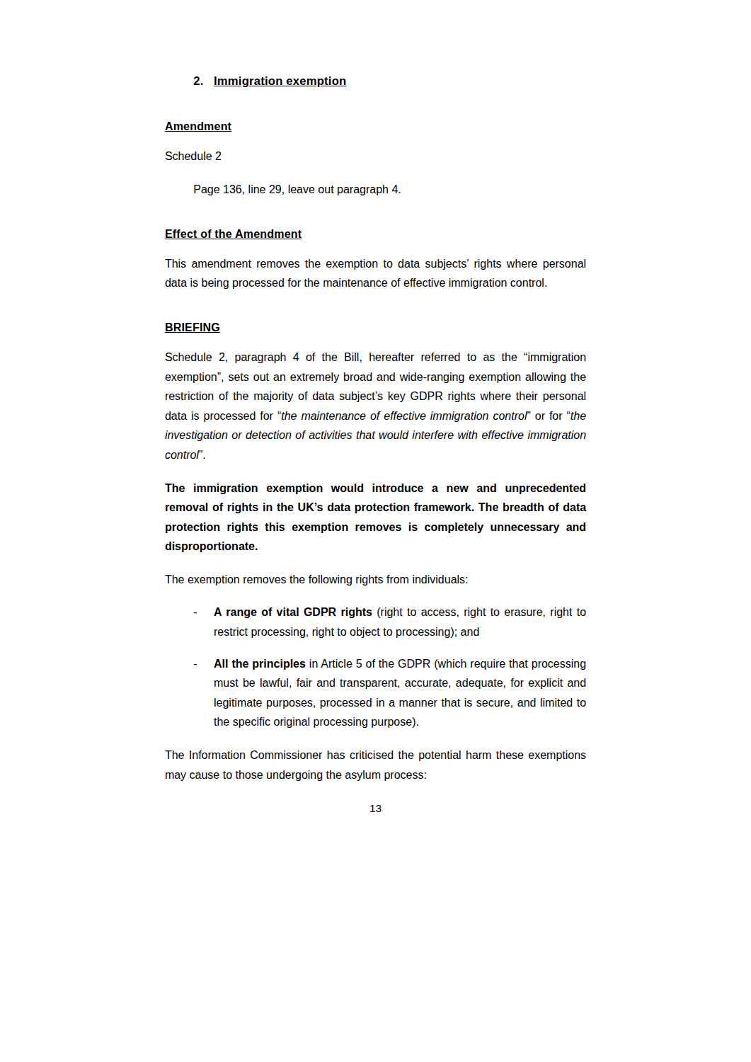2. Immigration exemption
Amendment
Schedule 2
Page 136, line 29, leave out paragraph 4.
Effect of the Amendment
This amendment removes the exemption to data subjects’ rights where personal data is being processed for the maintenance of effective immigration control.
BRIEFING
Schedule 2, paragraph 4 of the Bill, hereafter referred to as the “immigration exemption”, sets out an extremely broad and wide-ranging exemption allowing the restriction of the majority of data subject’s key GDPR rights where their personal data is processed for “the maintenance of effective immigration control” or for “the investigation or detection of activities that would interfere with effective immigration control”.
The immigration exemption would introduce a new and unprecedented removal of rights in the UK’s data protection framework. The breadth of data protection rights this exemption removes is completely unnecessary and disproportionate.
The exemption removes the following rights from individuals:
A range of vital GDPR rights (right to access, right to erasure, right to restrict processing, right to object to processing); and
All the principles in Article 5 of the GDPR (which require that processing must be lawful, fair and transparent, accurate, adequate, for explicit and legitimate purposes, processed in a manner that is secure, and limited to the specific original processing purpose).
The Information Commissioner has criticised the potential harm these exemptions may cause to those undergoing the asylum process:
13